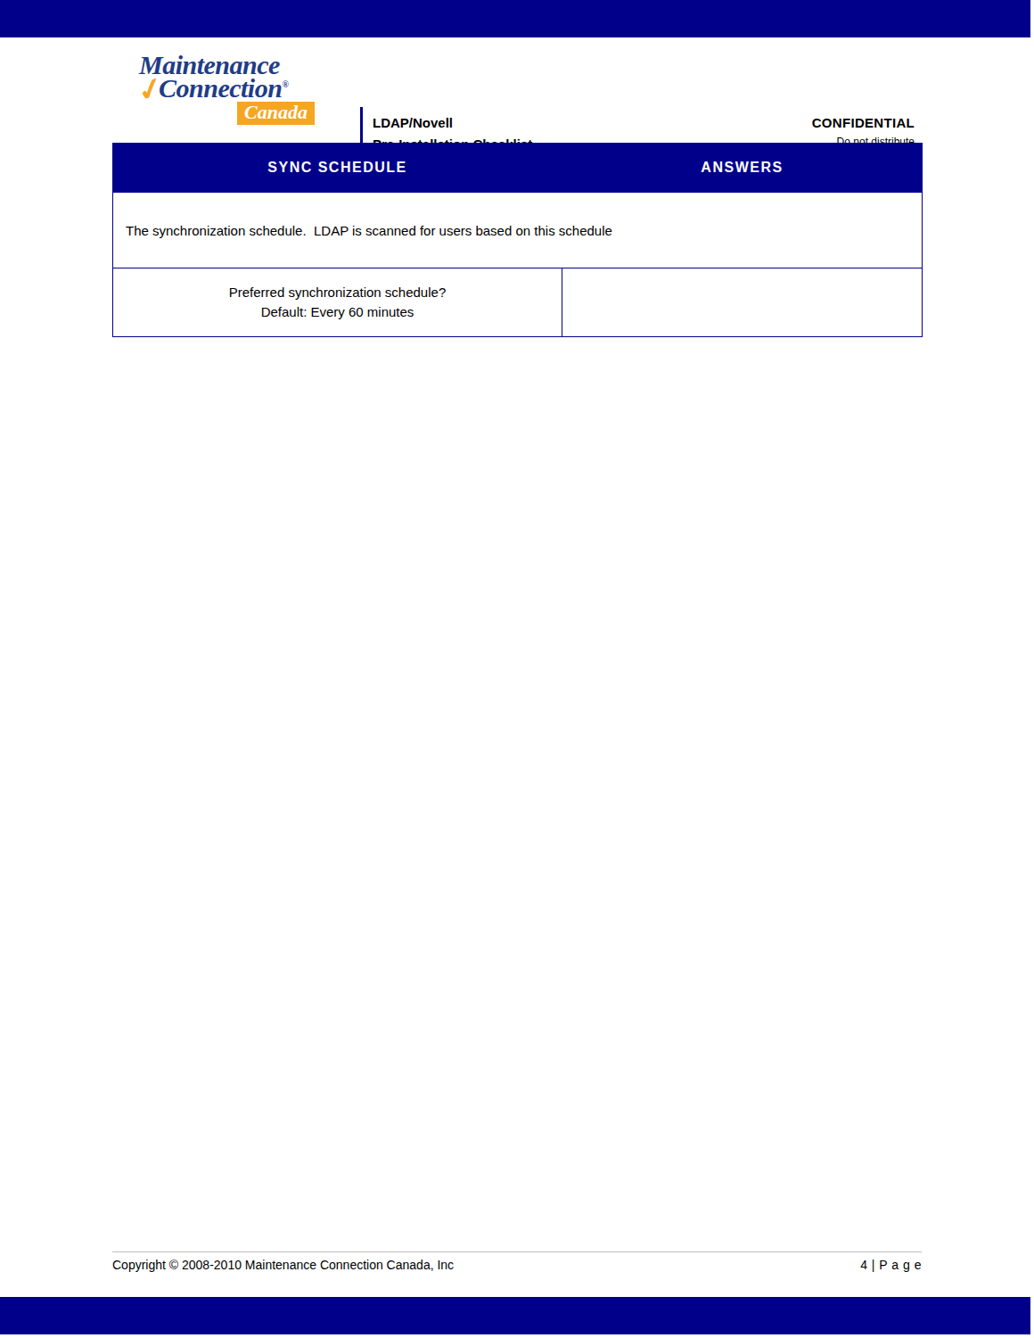Maintenance ✓ Connection® Canada
LDAP/Novell
Pre-Installation Checklist
CONFIDENTIAL
Do not distribute
| SYNC SCHEDULE | ANSWERS |
| --- | --- |
| The synchronization schedule. LDAP is scanned for users based on this schedule |
| Preferred synchronization schedule? Default: Every 60 minutes | |
Copyright © 2008-2010 Maintenance Connection Canada, Inc 4 | P a g e